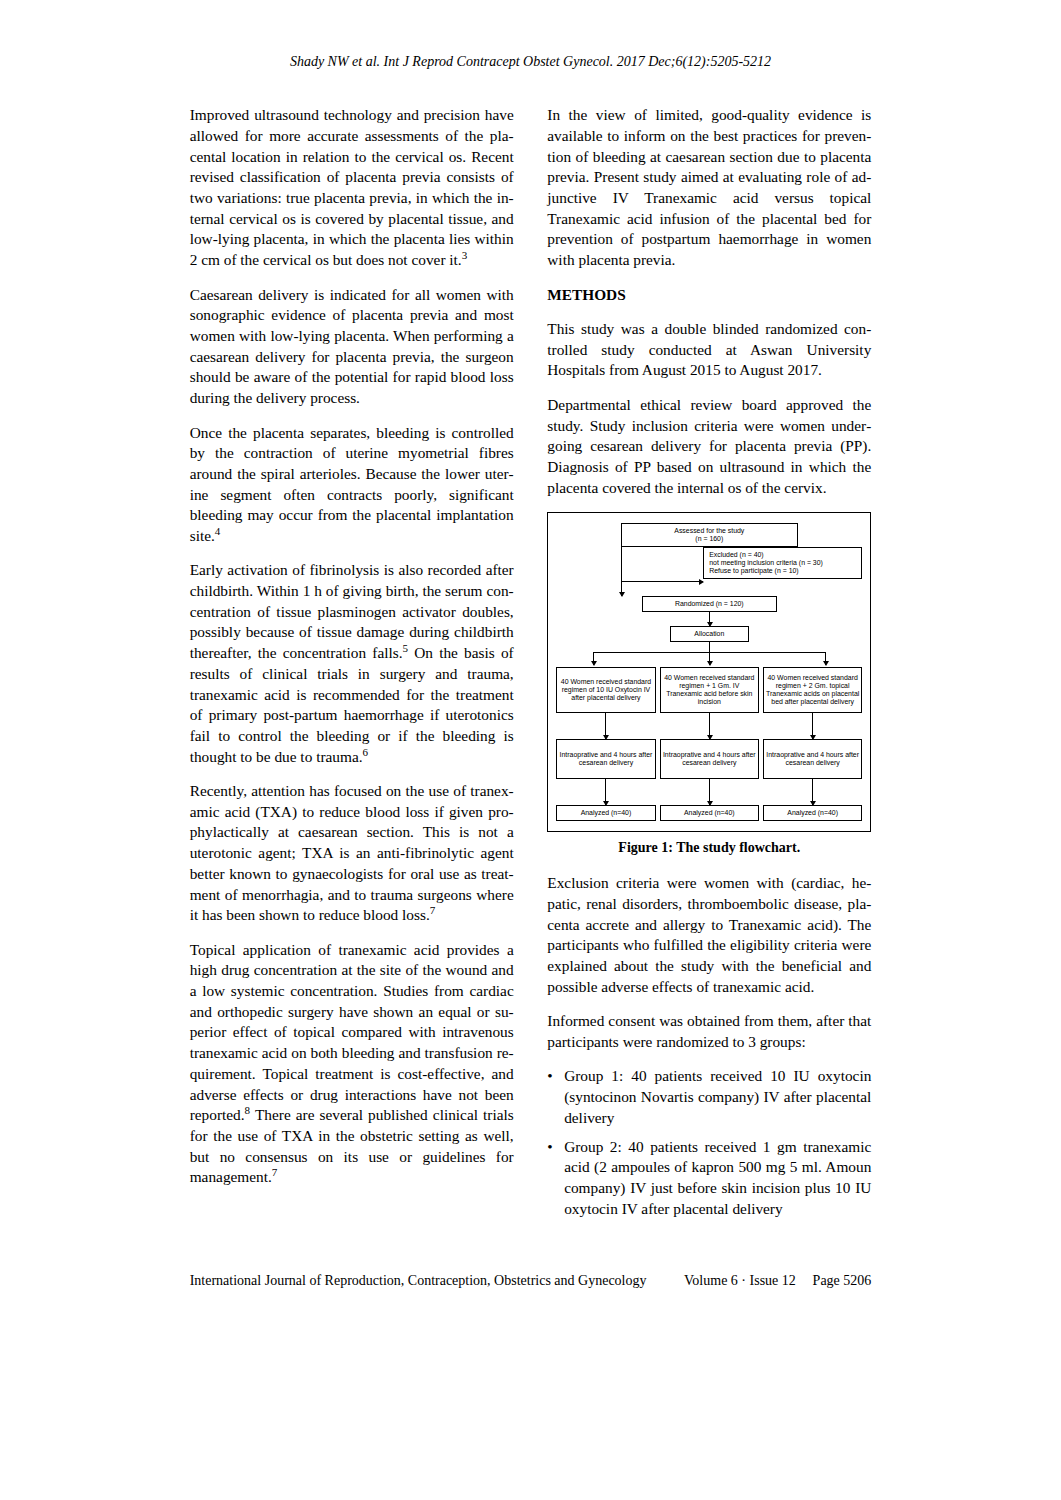Shady NW et al. Int J Reprod Contracept Obstet Gynecol. 2017 Dec;6(12):5205-5212
Improved ultrasound technology and precision have allowed for more accurate assessments of the placental location in relation to the cervical os. Recent revised classification of placenta previa consists of two variations: true placenta previa, in which the internal cervical os is covered by placental tissue, and low-lying placenta, in which the placenta lies within 2 cm of the cervical os but does not cover it.3
Caesarean delivery is indicated for all women with sonographic evidence of placenta previa and most women with low-lying placenta. When performing a caesarean delivery for placenta previa, the surgeon should be aware of the potential for rapid blood loss during the delivery process.
Once the placenta separates, bleeding is controlled by the contraction of uterine myometrial fibres around the spiral arterioles. Because the lower uterine segment often contracts poorly, significant bleeding may occur from the placental implantation site.4
Early activation of fibrinolysis is also recorded after childbirth. Within 1 h of giving birth, the serum concentration of tissue plasminogen activator doubles, possibly because of tissue damage during childbirth thereafter, the concentration falls.5 On the basis of results of clinical trials in surgery and trauma, tranexamic acid is recommended for the treatment of primary post-partum haemorrhage if uterotonics fail to control the bleeding or if the bleeding is thought to be due to trauma.6
Recently, attention has focused on the use of tranexamic acid (TXA) to reduce blood loss if given prophylactically at caesarean section. This is not a uterotonic agent; TXA is an anti-fibrinolytic agent better known to gynaecologists for oral use as treatment of menorrhagia, and to trauma surgeons where it has been shown to reduce blood loss.7
Topical application of tranexamic acid provides a high drug concentration at the site of the wound and a low systemic concentration. Studies from cardiac and orthopedic surgery have shown an equal or superior effect of topical compared with intravenous tranexamic acid on both bleeding and transfusion requirement. Topical treatment is cost-effective, and adverse effects or drug interactions have not been reported.8 There are several published clinical trials for the use of TXA in the obstetric setting as well, but no consensus on its use or guidelines for management.7
In the view of limited, good-quality evidence is available to inform on the best practices for prevention of bleeding at caesarean section due to placenta previa. Present study aimed at evaluating role of adjunctive IV Tranexamic acid versus topical Tranexamic acid infusion of the placental bed for prevention of postpartum haemorrhage in women with placenta previa.
Methods
This study was a double blinded randomized controlled study conducted at Aswan University Hospitals from August 2015 to August 2017.
Departmental ethical review board approved the study. Study inclusion criteria were women undergoing cesarean delivery for placenta previa (PP). Diagnosis of PP based on ultrasound in which the placenta covered the internal os of the cervix.
Assessed for the study
(n = 160)
Excluded (n = 40)
not meeting inclusion criteria (n = 30)
Refuse to participate (n = 10)
Randomized (n = 120)
Allocation
40 Women received standard regimen of 10 IU Oxytocin IV after placental delivery
Intraoprative and 4 hours after cesarean delivery
Analyzed (n=40)
40 Women received standard regimen + 1 Gm. IV Tranexamic acid before skin incision
Intraoprative and 4 hours after cesarean delivery
Analyzed (n=40)
40 Women received standard regimen + 2 Gm. topical Tranexamic acids on placental bed after placental delivery
Intraoprative and 4 hours after cesarean delivery
Analyzed (n=40)
Figure 1: The study flowchart.
Exclusion criteria were women with (cardiac, hepatic, renal disorders, thromboembolic disease, placenta accrete and allergy to Tranexamic acid). The participants who fulfilled the eligibility criteria were explained about the study with the beneficial and possible adverse effects of tranexamic acid.
Informed consent was obtained from them, after that participants were randomized to 3 groups:
Group 1: 40 patients received 10 IU oxytocin (syntocinon Novartis company) IV after placental delivery
Group 2: 40 patients received 1 gm tranexamic acid (2 ampoules of kapron 500 mg 5 ml. Amoun company) IV just before skin incision plus 10 IU oxytocin IV after placental delivery
International Journal of Reproduction, Contraception, Obstetrics and Gynecology
Volume 6 · Issue 12Page 5206